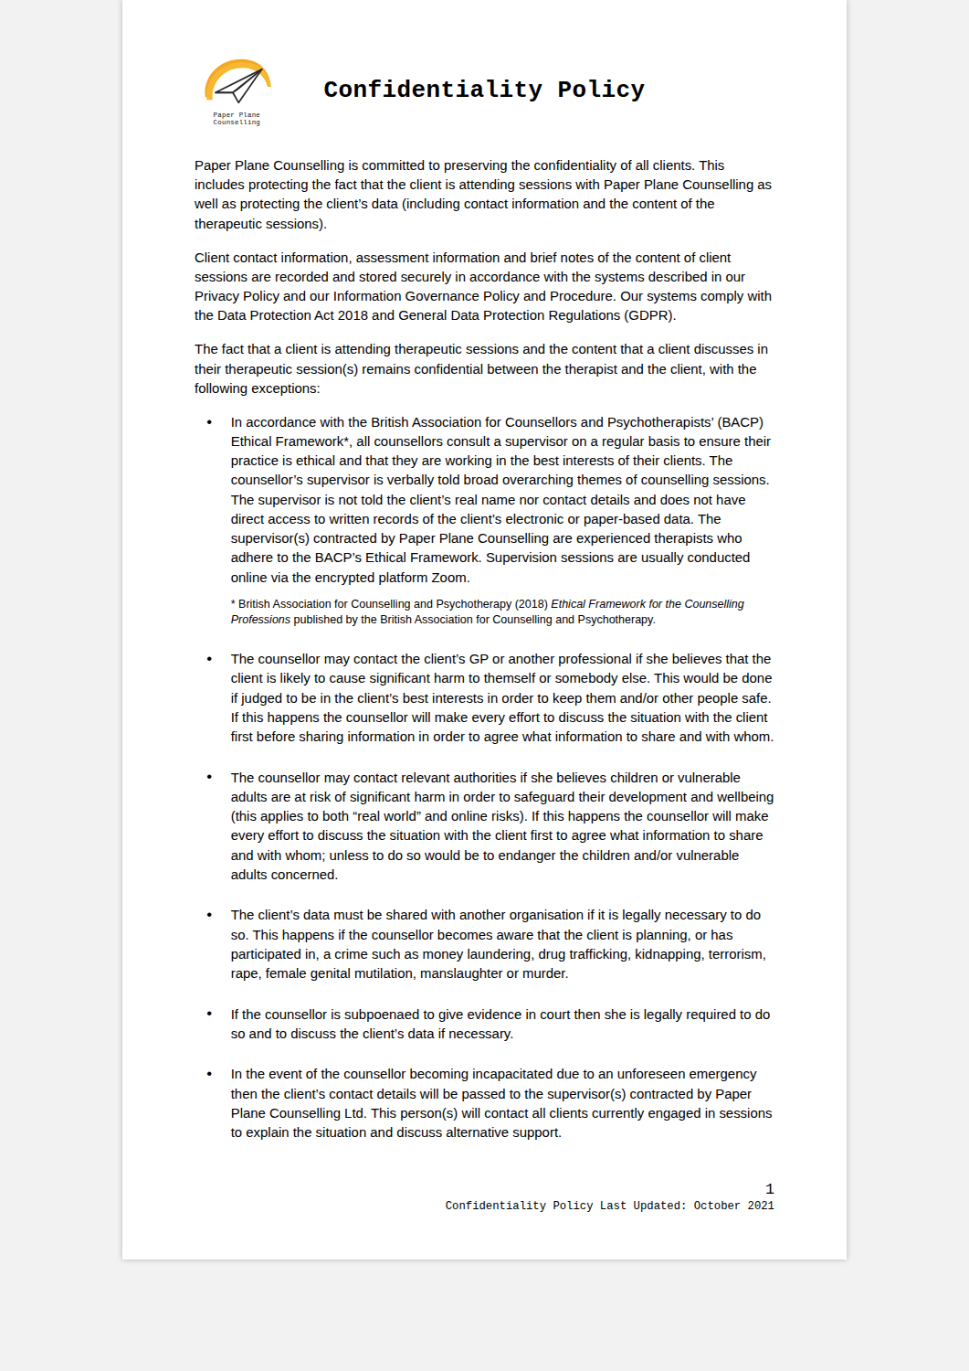Paper Plane Counselling
Confidentiality Policy
Paper Plane Counselling is committed to preserving the confidentiality of all clients. This includes protecting the fact that the client is attending sessions with Paper Plane Counselling as well as protecting the client’s data (including contact information and the content of the therapeutic sessions).
Client contact information, assessment information and brief notes of the content of client sessions are recorded and stored securely in accordance with the systems described in our Privacy Policy and our Information Governance Policy and Procedure. Our systems comply with the Data Protection Act 2018 and General Data Protection Regulations (GDPR).
The fact that a client is attending therapeutic sessions and the content that a client discusses in their therapeutic session(s) remains confidential between the therapist and the client, with the following exceptions:
In accordance with the British Association for Counsellors and Psychotherapists’ (BACP) Ethical Framework*, all counsellors consult a supervisor on a regular basis to ensure their practice is ethical and that they are working in the best interests of their clients. The counsellor’s supervisor is verbally told broad overarching themes of counselling sessions. The supervisor is not told the client’s real name nor contact details and does not have direct access to written records of the client’s electronic or paper-based data. The supervisor(s) contracted by Paper Plane Counselling are experienced therapists who adhere to the BACP’s Ethical Framework. Supervision sessions are usually conducted online via the encrypted platform Zoom.
* British Association for Counselling and Psychotherapy (2018) Ethical Framework for the Counselling Professions published by the British Association for Counselling and Psychotherapy.
The counsellor may contact the client’s GP or another professional if she believes that the client is likely to cause significant harm to themself or somebody else. This would be done if judged to be in the client’s best interests in order to keep them and/or other people safe. If this happens the counsellor will make every effort to discuss the situation with the client first before sharing information in order to agree what information to share and with whom.
The counsellor may contact relevant authorities if she believes children or vulnerable adults are at risk of significant harm in order to safeguard their development and wellbeing (this applies to both “real world” and online risks). If this happens the counsellor will make every effort to discuss the situation with the client first to agree what information to share and with whom; unless to do so would be to endanger the children and/or vulnerable adults concerned.
The client’s data must be shared with another organisation if it is legally necessary to do so. This happens if the counsellor becomes aware that the client is planning, or has participated in, a crime such as money laundering, drug trafficking, kidnapping, terrorism, rape, female genital mutilation, manslaughter or murder.
If the counsellor is subpoenaed to give evidence in court then she is legally required to do so and to discuss the client’s data if necessary.
In the event of the counsellor becoming incapacitated due to an unforeseen emergency then the client’s contact details will be passed to the supervisor(s) contracted by Paper Plane Counselling Ltd. This person(s) will contact all clients currently engaged in sessions to explain the situation and discuss alternative support.
1 Confidentiality Policy Last Updated: October 2021